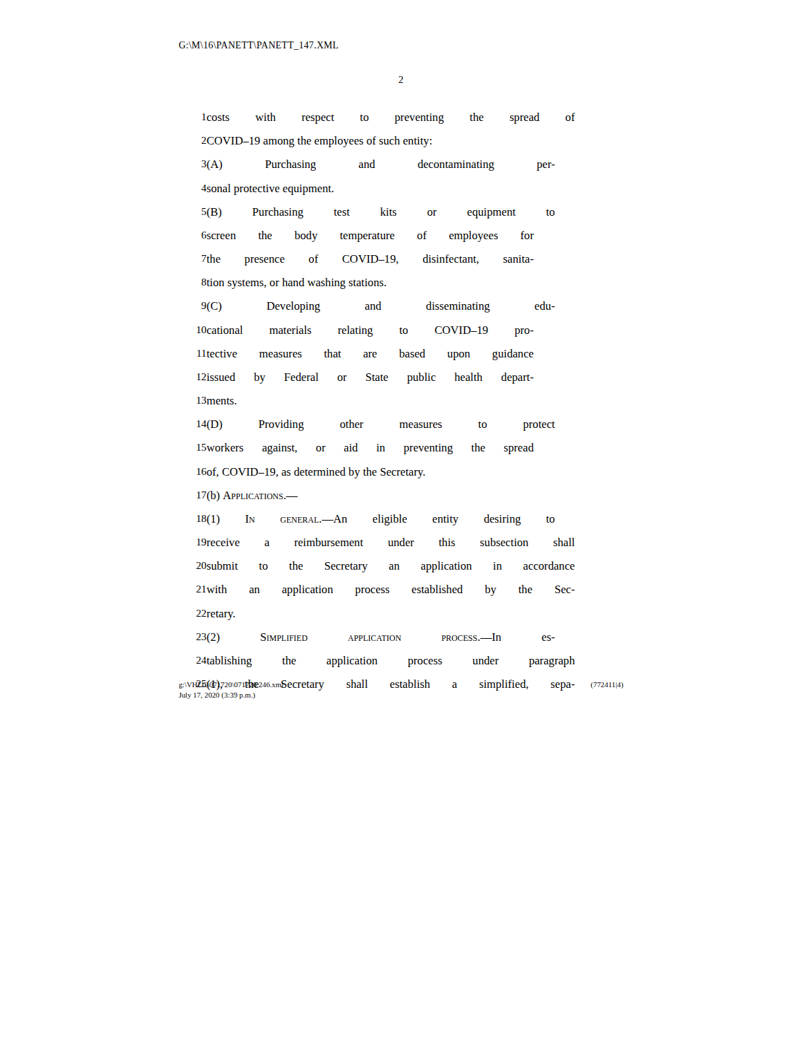G:\M\16\PANETT\PANETT_147.XML
2
| 1 | costs with respect to preventing the spread of |
| 2 | COVID–19 among the employees of such entity: |
| 3 | (A) Purchasing and decontaminating per- |
| 4 | sonal protective equipment. |
| 5 | (B) Purchasing test kits or equipment to |
| 6 | screen the body temperature of employees for |
| 7 | the presence of COVID–19, disinfectant, sanita- |
| 8 | tion systems, or hand washing stations. |
| 9 | (C) Developing and disseminating edu- |
| 10 | cational materials relating to COVID–19 pro- |
| 11 | tective measures that are based upon guidance |
| 12 | issued by Federal or State public health depart- |
| 13 | ments. |
| 14 | (D) Providing other measures to protect |
| 15 | workers against, or aid in preventing the spread |
| 16 | of, COVID–19, as determined by the Secretary. |
| 17 | (b) Applications. — |
| 18 | (1) In general. —An eligible entity desiring to |
| 19 | receive a reimbursement under this subsection shall |
| 20 | submit to the Secretary an application in accordance |
| 21 | with an application process established by the Sec- |
| 22 | retary. |
| 23 | (2) Simplified application process. —In es- |
| 24 | tablishing the application process under paragraph |
| 25 | (1), the Secretary shall establish a simplified, sepa- |
(772411|4) g:\VHLC\071720\071720.246.xml
July 17, 2020 (3:39 p.m.)